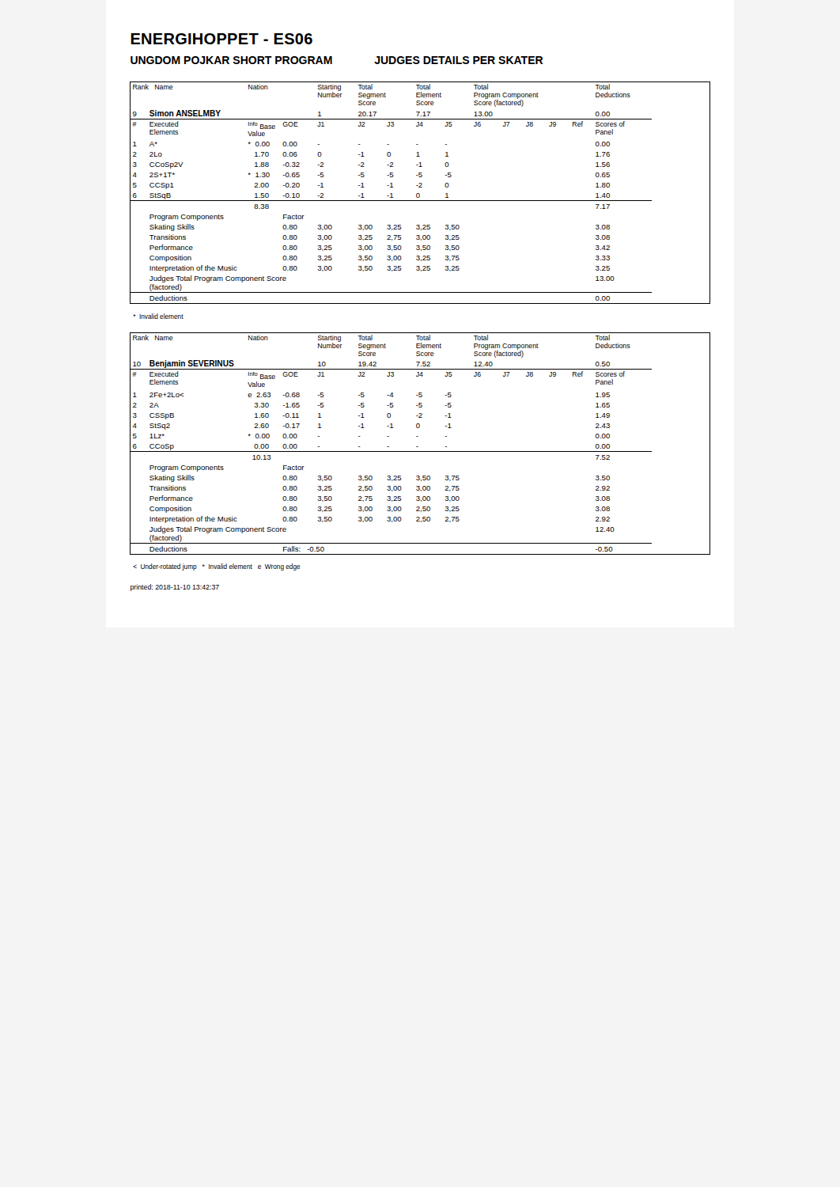ENERGIHOPPET - ES06
UNGDOM POJKAR SHORT PROGRAM JUDGES DETAILS PER SKATER
| Rank Name | Nation | Starting Number | Total Segment Score | Total Element Score | Total Program Component Score (factored) | Total Deductions |
| 9 | Simon ANSELMBY | | 1 | 20.17 | 7.17 | 13.00 | 0.00 |
| # | Executed Elements | Info Base Value | GOE | J1 | J2 | J3 | J4 | J5 | J6 | J7 | J8 | J9 | Ref | Scores of Panel |
| 1 | A* | * 0.00 | 0.00 | - | - | - | - | - | | | | | | 0.00 |
| 2 | 2Lo | 1.70 | 0.06 | 0 | -1 | 0 | 1 | 1 | | | | | | 1.76 |
| 3 | CCoSp2V | 1.88 | -0.32 | -2 | -2 | -2 | -1 | 0 | | | | | | 1.56 |
| 4 | 2S+1T* | * 1.30 | -0.65 | -5 | -5 | -5 | -5 | -5 | | | | | | 0.65 |
| 5 | CCSp1 | 2.00 | -0.20 | -1 | -1 | -1 | -2 | 0 | | | | | | 1.80 |
| 6 | StSqB | 1.50 | -0.10 | -2 | -1 | -1 | 0 | 1 | | | | | | 1.40 |
| | | 8.38 | | | 7.17 |
| | Program Components | Factor | |
| | Skating Skills | 0.80 | 3,00 | 3,00 | 3,25 | 3,25 | 3,50 | | | | | | 3.08 |
| | Transitions | 0.80 | 3,00 | 3,25 | 2,75 | 3,00 | 3,25 | | | | | | 3.08 |
| | Performance | 0.80 | 3,25 | 3,00 | 3,50 | 3,50 | 3,50 | | | | | | 3.42 |
| | Composition | 0.80 | 3,25 | 3,50 | 3,00 | 3,25 | 3,75 | | | | | | 3.33 |
| | Interpretation of the Music | 0.80 | 3,00 | 3,50 | 3,25 | 3,25 | 3,25 | | | | | | 3.25 |
| | Judges Total Program Component Score (factored) | | 13.00 |
| | Deductions | | 0.00 |
* Invalid element
| Rank Name | Nation | Starting Number | Total Segment Score | Total Element Score | Total Program Component Score (factored) | Total Deductions |
| 10 | Benjamin SEVERINUS | | 10 | 19.42 | 7.52 | 12.40 | 0.50 |
| # | Executed Elements | Info Base Value | GOE | J1 | J2 | J3 | J4 | J5 | J6 | J7 | J8 | J9 | Ref | Scores of Panel |
| 1 | 2Fe+2Lo< | e 2.63 | -0.68 | -5 | -5 | -4 | -5 | -5 | | | | | | 1.95 |
| 2 | 2A | 3.30 | -1.65 | -5 | -5 | -5 | -5 | -5 | | | | | | 1.65 |
| 3 | CSSpB | 1.60 | -0.11 | 1 | -1 | 0 | -2 | -1 | | | | | | 1.49 |
| 4 | StSq2 | 2.60 | -0.17 | 1 | -1 | -1 | 0 | -1 | | | | | | 2.43 |
| 5 | 1Lz* | * 0.00 | 0.00 | - | - | - | - | - | | | | | | 0.00 |
| 6 | CCoSp | 0.00 | 0.00 | - | - | - | - | - | | | | | | 0.00 |
| | | 10.13 | | | 7.52 |
| | Program Components | Factor | |
| | Skating Skills | 0.80 | 3,50 | 3,50 | 3,25 | 3,50 | 3,75 | | | | | | 3.50 |
| | Transitions | 0.80 | 3,25 | 2,50 | 3,00 | 3,00 | 2,75 | | | | | | 2.92 |
| | Performance | 0.80 | 3,50 | 2,75 | 3,25 | 3,00 | 3,00 | | | | | | 3.08 |
| | Composition | 0.80 | 3,25 | 3,00 | 3,00 | 2,50 | 3,25 | | | | | | 3.08 |
| | Interpretation of the Music | 0.80 | 3,50 | 3,00 | 3,00 | 2,50 | 2,75 | | | | | | 2.92 |
| | Judges Total Program Component Score (factored) | | 12.40 |
| | Deductions | Falls: -0.50 | | -0.50 |
< Under-rotated jump * Invalid element e Wrong edge
printed: 2018-11-10 13:42:37